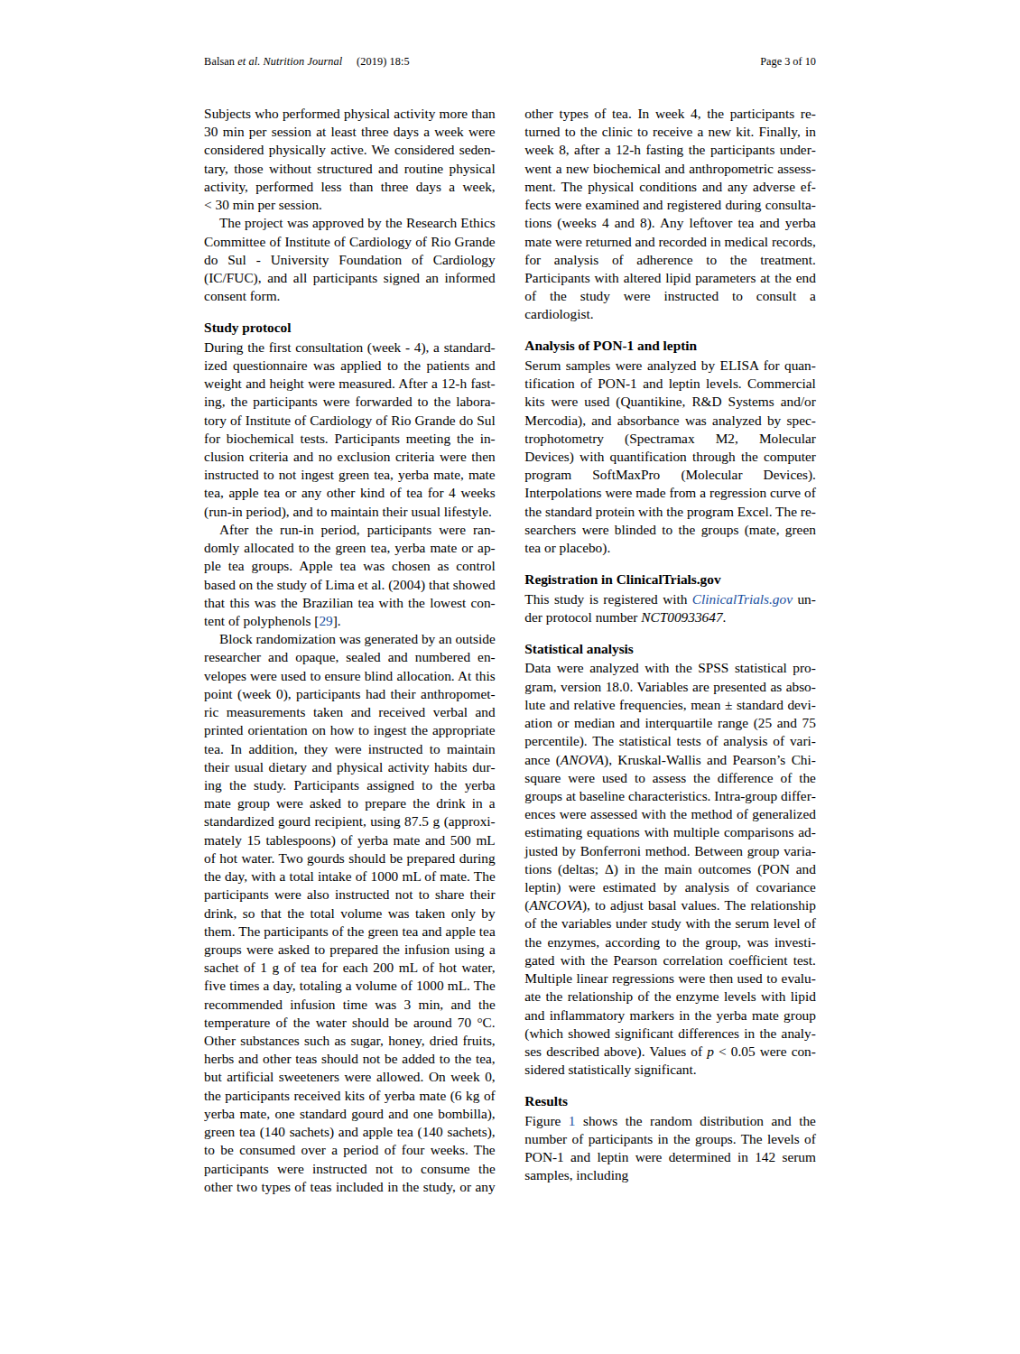Balsan et al. Nutrition Journal (2019) 18:5
Page 3 of 10
Subjects who performed physical activity more than 30 min per session at least three days a week were considered physically active. We considered sedentary, those without structured and routine physical activity, performed less than three days a week, < 30 min per session.
The project was approved by the Research Ethics Committee of Institute of Cardiology of Rio Grande do Sul - University Foundation of Cardiology (IC/FUC), and all participants signed an informed consent form.
Study protocol
During the first consultation (week - 4), a standardized questionnaire was applied to the patients and weight and height were measured. After a 12-h fasting, the participants were forwarded to the laboratory of Institute of Cardiology of Rio Grande do Sul for biochemical tests. Participants meeting the inclusion criteria and no exclusion criteria were then instructed to not ingest green tea, yerba mate, mate tea, apple tea or any other kind of tea for 4 weeks (run-in period), and to maintain their usual lifestyle.
After the run-in period, participants were randomly allocated to the green tea, yerba mate or apple tea groups. Apple tea was chosen as control based on the study of Lima et al. (2004) that showed that this was the Brazilian tea with the lowest content of polyphenols [29].
Block randomization was generated by an outside researcher and opaque, sealed and numbered envelopes were used to ensure blind allocation. At this point (week 0), participants had their anthropometric measurements taken and received verbal and printed orientation on how to ingest the appropriate tea. In addition, they were instructed to maintain their usual dietary and physical activity habits during the study. Participants assigned to the yerba mate group were asked to prepare the drink in a standardized gourd recipient, using 87.5 g (approximately 15 tablespoons) of yerba mate and 500 mL of hot water. Two gourds should be prepared during the day, with a total intake of 1000 mL of mate. The participants were also instructed not to share their drink, so that the total volume was taken only by them. The participants of the green tea and apple tea groups were asked to prepared the infusion using a sachet of 1 g of tea for each 200 mL of hot water, five times a day, totaling a volume of 1000 mL. The recommended infusion time was 3 min, and the temperature of the water should be around 70 °C. Other substances such as sugar, honey, dried fruits, herbs and other teas should not be added to the tea, but artificial sweeteners were allowed. On week 0, the participants received kits of yerba mate (6 kg of yerba mate, one standard gourd and one bombilla), green tea (140 sachets) and apple tea (140 sachets), to be consumed over a period of four weeks. The participants were instructed not to consume the other two types of teas included in the study, or any other types of tea. In week 4, the participants returned to the clinic to receive a new kit. Finally, in week 8, after a 12-h fasting the participants underwent a new biochemical and anthropometric assessment. The physical conditions and any adverse effects were examined and registered during consultations (weeks 4 and 8). Any leftover tea and yerba mate were returned and recorded in medical records, for analysis of adherence to the treatment. Participants with altered lipid parameters at the end of the study were instructed to consult a cardiologist.
Analysis of PON-1 and leptin
Serum samples were analyzed by ELISA for quantification of PON-1 and leptin levels. Commercial kits were used (Quantikine, R&D Systems and/or Mercodia), and absorbance was analyzed by spectrophotometry (Spectramax M2, Molecular Devices) with quantification through the computer program SoftMaxPro (Molecular Devices). Interpolations were made from a regression curve of the standard protein with the program Excel. The researchers were blinded to the groups (mate, green tea or placebo).
Registration in ClinicalTrials.gov
This study is registered with ClinicalTrials.gov under protocol number NCT00933647.
Statistical analysis
Data were analyzed with the SPSS statistical program, version 18.0. Variables are presented as absolute and relative frequencies, mean ± standard deviation or median and interquartile range (25 and 75 percentile). The statistical tests of analysis of variance (ANOVA), Kruskal-Wallis and Pearson’s Chi-square were used to assess the difference of the groups at baseline characteristics. Intra-group differences were assessed with the method of generalized estimating equations with multiple comparisons adjusted by Bonferroni method. Between group variations (deltas; Δ) in the main outcomes (PON and leptin) were estimated by analysis of covariance (ANCOVA), to adjust basal values. The relationship of the variables under study with the serum level of the enzymes, according to the group, was investigated with the Pearson correlation coefficient test. Multiple linear regressions were then used to evaluate the relationship of the enzyme levels with lipid and inflammatory markers in the yerba mate group (which showed significant differences in the analyses described above). Values of p < 0.05 were considered statistically significant.
Results
Figure 1 shows the random distribution and the number of participants in the groups. The levels of PON-1 and leptin were determined in 142 serum samples, including